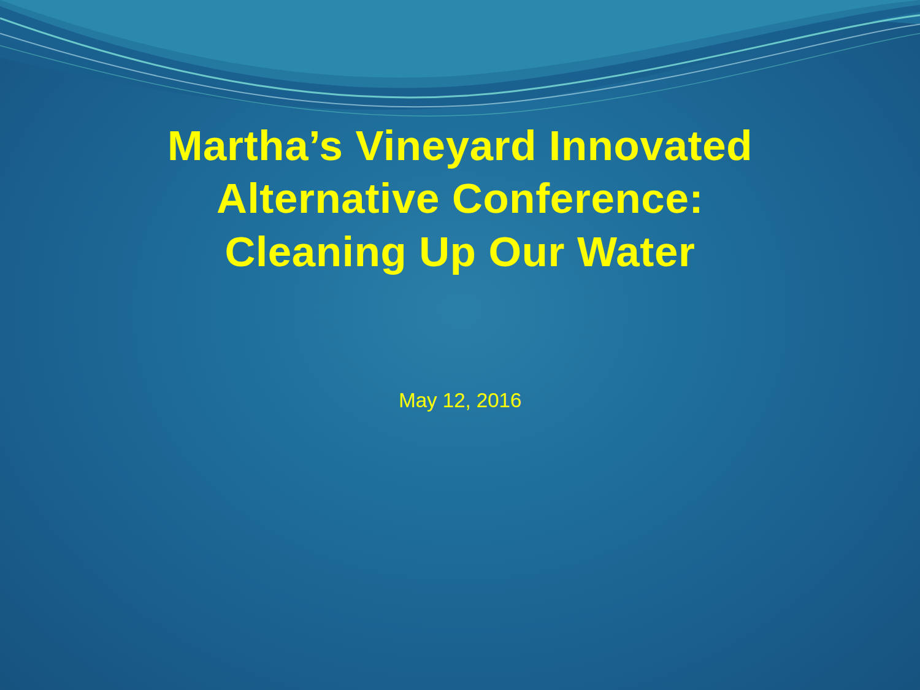Martha’s Vineyard Innovated Alternative Conference:
Cleaning Up Our Water
May 12, 2016